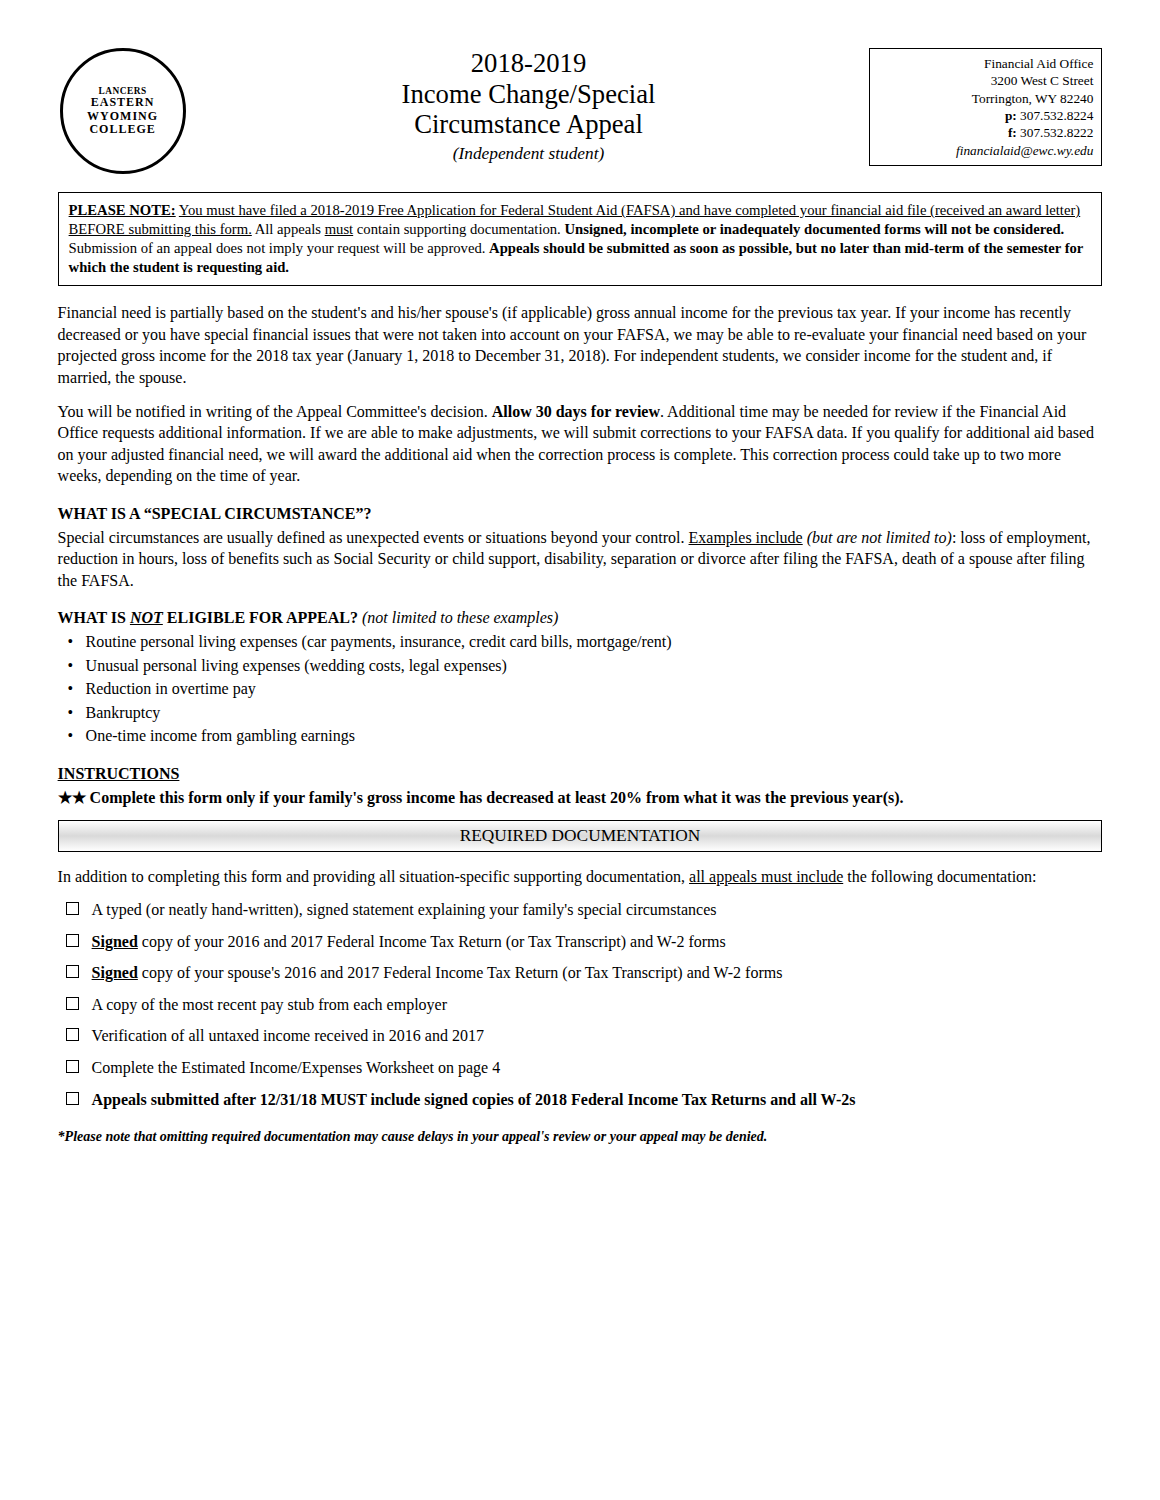LANCERS EASTERN WYOMING COLLEGE
2018-2019
Income Change/Special
Circumstance Appeal
(Independent student)
Financial Aid Office
3200 West C Street
Torrington, WY 82240
p: 307.532.8224
f: 307.532.8222
financialaid@ewc.wy.edu
PLEASE NOTE: You must have filed a 2018-2019 Free Application for Federal Student Aid (FAFSA) and have completed your financial aid file (received an award letter) BEFORE submitting this form. All appeals must contain supporting documentation. Unsigned, incomplete or inadequately documented forms will not be considered. Submission of an appeal does not imply your request will be approved. Appeals should be submitted as soon as possible, but no later than mid-term of the semester for which the student is requesting aid.
Financial need is partially based on the student's and his/her spouse's (if applicable) gross annual income for the previous tax year. If your income has recently decreased or you have special financial issues that were not taken into account on your FAFSA, we may be able to re-evaluate your financial need based on your projected gross income for the 2018 tax year (January 1, 2018 to December 31, 2018). For independent students, we consider income for the student and, if married, the spouse.
You will be notified in writing of the Appeal Committee's decision. Allow 30 days for review. Additional time may be needed for review if the Financial Aid Office requests additional information. If we are able to make adjustments, we will submit corrections to your FAFSA data. If you qualify for additional aid based on your adjusted financial need, we will award the additional aid when the correction process is complete. This correction process could take up to two more weeks, depending on the time of year.
WHAT IS A “SPECIAL CIRCUMSTANCE”?
Special circumstances are usually defined as unexpected events or situations beyond your control. Examples include (but are not limited to): loss of employment, reduction in hours, loss of benefits such as Social Security or child support, disability, separation or divorce after filing the FAFSA, death of a spouse after filing the FAFSA.
WHAT IS NOT ELIGIBLE FOR APPEAL? (not limited to these examples)
Routine personal living expenses (car payments, insurance, credit card bills, mortgage/rent)
Unusual personal living expenses (wedding costs, legal expenses)
Reduction in overtime pay
Bankruptcy
One-time income from gambling earnings
INSTRUCTIONS
★★ Complete this form only if your family's gross income has decreased at least 20% from what it was the previous year(s).
REQUIRED DOCUMENTATION
In addition to completing this form and providing all situation-specific supporting documentation, all appeals must include the following documentation:
A typed (or neatly hand-written), signed statement explaining your family's special circumstances
Signed copy of your 2016 and 2017 Federal Income Tax Return (or Tax Transcript) and W-2 forms
Signed copy of your spouse's 2016 and 2017 Federal Income Tax Return (or Tax Transcript) and W-2 forms
A copy of the most recent pay stub from each employer
Verification of all untaxed income received in 2016 and 2017
Complete the Estimated Income/Expenses Worksheet on page 4
Appeals submitted after 12/31/18 MUST include signed copies of 2018 Federal Income Tax Returns and all W-2s
*Please note that omitting required documentation may cause delays in your appeal's review or your appeal may be denied.